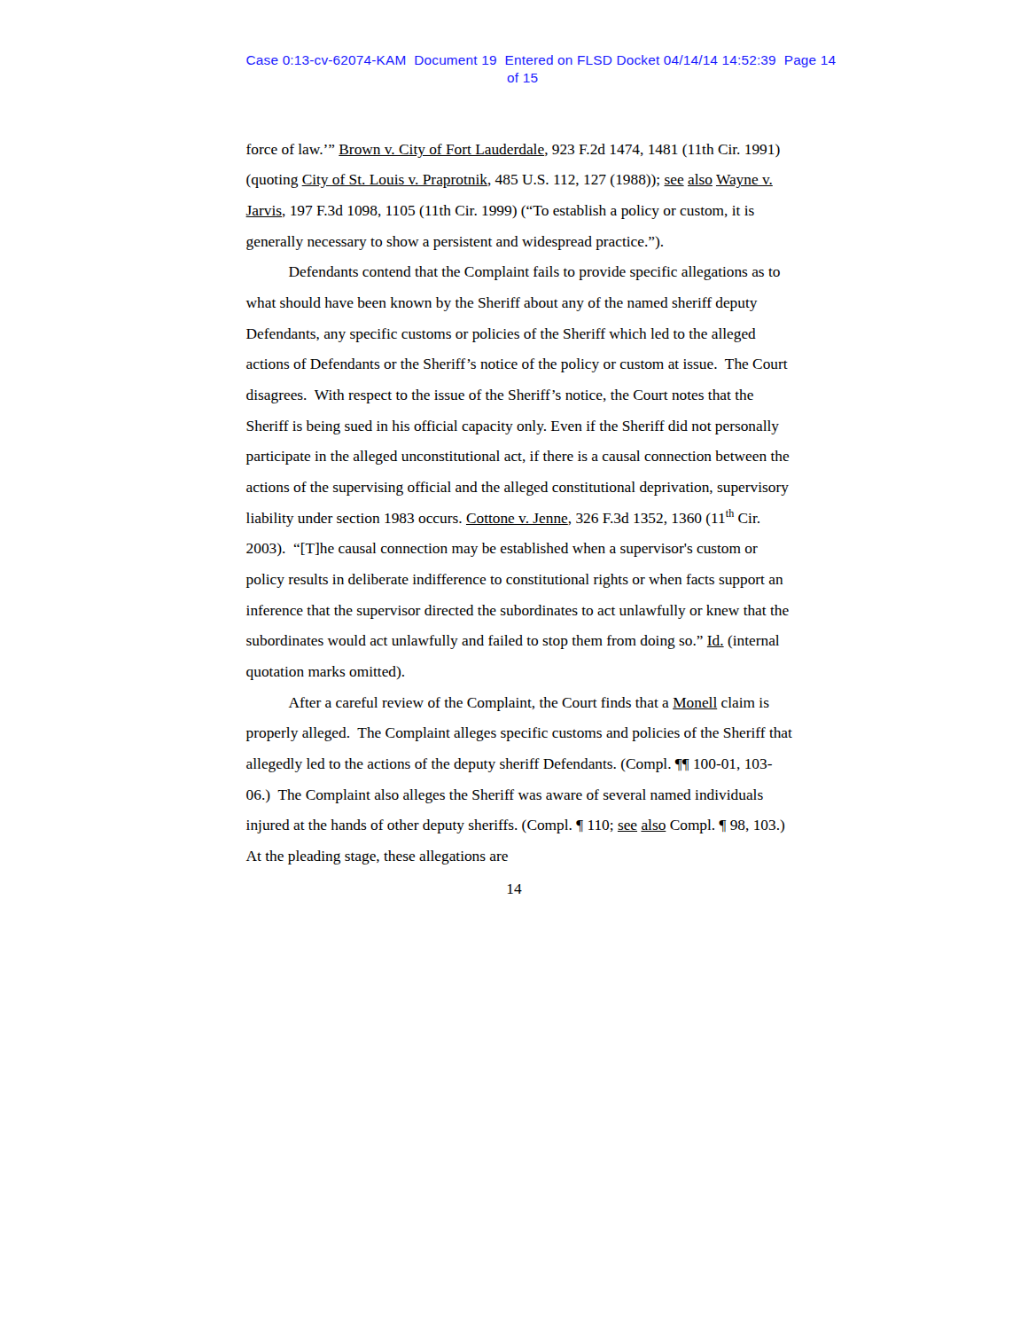Case 0:13-cv-62074-KAM Document 19 Entered on FLSD Docket 04/14/14 14:52:39 Page 14 of 15
force of law.’” Brown v. City of Fort Lauderdale, 923 F.2d 1474, 1481 (11th Cir. 1991) (quoting City of St. Louis v. Praprotnik, 485 U.S. 112, 127 (1988)); see also Wayne v. Jarvis, 197 F.3d 1098, 1105 (11th Cir. 1999) (“To establish a policy or custom, it is generally necessary to show a persistent and widespread practice.”).
Defendants contend that the Complaint fails to provide specific allegations as to what should have been known by the Sheriff about any of the named sheriff deputy Defendants, any specific customs or policies of the Sheriff which led to the alleged actions of Defendants or the Sheriff’s notice of the policy or custom at issue. The Court disagrees. With respect to the issue of the Sheriff’s notice, the Court notes that the Sheriff is being sued in his official capacity only. Even if the Sheriff did not personally participate in the alleged unconstitutional act, if there is a causal connection between the actions of the supervising official and the alleged constitutional deprivation, supervisory liability under section 1983 occurs. Cottone v. Jenne, 326 F.3d 1352, 1360 (11th Cir. 2003). “[T]he causal connection may be established when a supervisor's custom or policy results in deliberate indifference to constitutional rights or when facts support an inference that the supervisor directed the subordinates to act unlawfully or knew that the subordinates would act unlawfully and failed to stop them from doing so.” Id. (internal quotation marks omitted).
After a careful review of the Complaint, the Court finds that a Monell claim is properly alleged. The Complaint alleges specific customs and policies of the Sheriff that allegedly led to the actions of the deputy sheriff Defendants. (Compl. ¶¶ 100-01, 103-06.) The Complaint also alleges the Sheriff was aware of several named individuals injured at the hands of other deputy sheriffs. (Compl. ¶ 110; see also Compl. ¶ 98, 103.) At the pleading stage, these allegations are
14